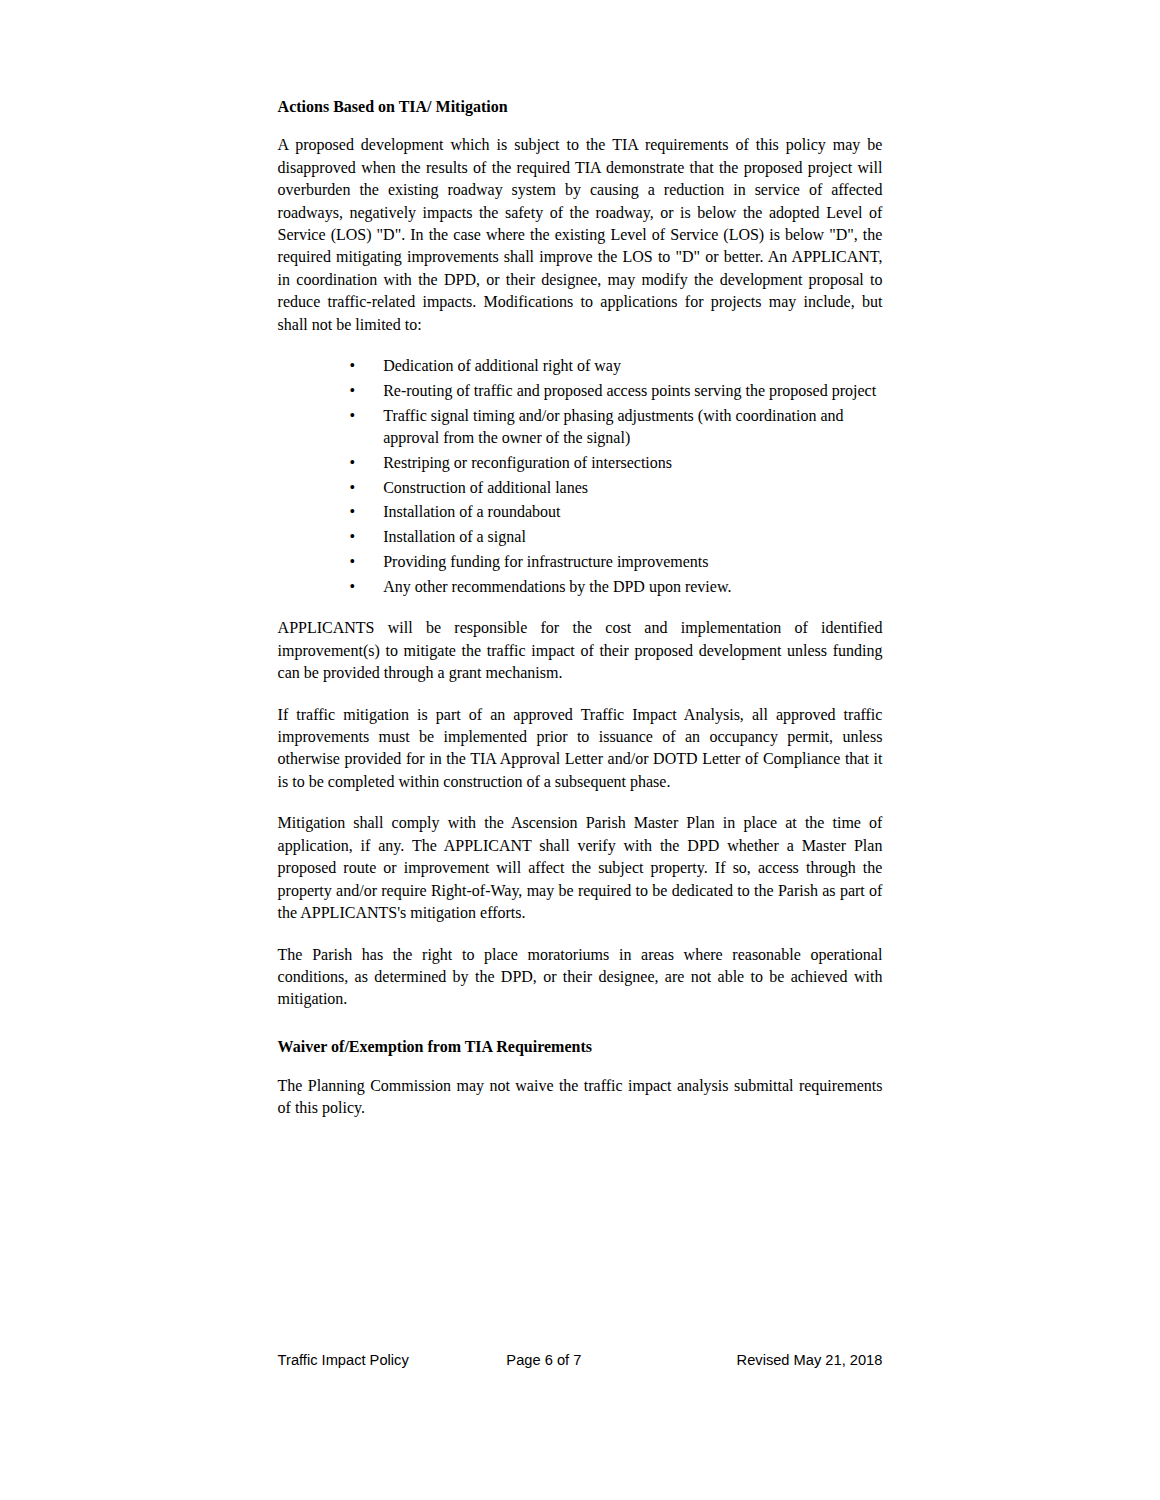Actions Based on TIA/ Mitigation
A proposed development which is subject to the TIA requirements of this policy may be disapproved when the results of the required TIA demonstrate that the proposed project will overburden the existing roadway system by causing a reduction in service of affected roadways, negatively impacts the safety of the roadway, or is below the adopted Level of Service (LOS) "D". In the case where the existing Level of Service (LOS) is below "D", the required mitigating improvements shall improve the LOS to "D" or better. An APPLICANT, in coordination with the DPD, or their designee, may modify the development proposal to reduce traffic-related impacts. Modifications to applications for projects may include, but shall not be limited to:
Dedication of additional right of way
Re-routing of traffic and proposed access points serving the proposed project
Traffic signal timing and/or phasing adjustments (with coordination and approval from the owner of the signal)
Restriping or reconfiguration of intersections
Construction of additional lanes
Installation of a roundabout
Installation of a signal
Providing funding for infrastructure improvements
Any other recommendations by the DPD upon review.
APPLICANTS will be responsible for the cost and implementation of identified improvement(s) to mitigate the traffic impact of their proposed development unless funding can be provided through a grant mechanism.
If traffic mitigation is part of an approved Traffic Impact Analysis, all approved traffic improvements must be implemented prior to issuance of an occupancy permit, unless otherwise provided for in the TIA Approval Letter and/or DOTD Letter of Compliance that it is to be completed within construction of a subsequent phase.
Mitigation shall comply with the Ascension Parish Master Plan in place at the time of application, if any. The APPLICANT shall verify with the DPD whether a Master Plan proposed route or improvement will affect the subject property. If so, access through the property and/or require Right-of-Way, may be required to be dedicated to the Parish as part of the APPLICANTS's mitigation efforts.
The Parish has the right to place moratoriums in areas where reasonable operational conditions, as determined by the DPD, or their designee, are not able to be achieved with mitigation.
Waiver of/Exemption from TIA Requirements
The Planning Commission may not waive the traffic impact analysis submittal requirements of this policy.
Traffic Impact Policy
Page 6 of 7
Revised May 21, 2018